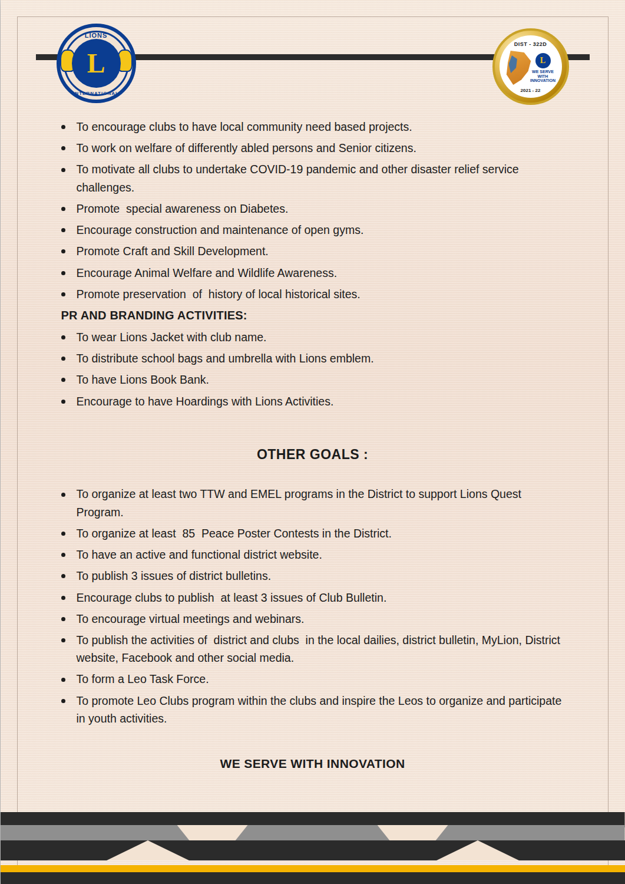LIONS
L
INTERNATIONAL
DIST - 322D
L
WE SERVE
WITH INNOVATION
2021 - 22
To encourage clubs to have local community need based projects.
To work on welfare of differently abled persons and Senior citizens.
To motivate all clubs to undertake COVID-19 pandemic and other disaster relief service challenges.
Promote special awareness on Diabetes.
Encourage construction and maintenance of open gyms.
Promote Craft and Skill Development.
Encourage Animal Welfare and Wildlife Awareness.
Promote preservation of history of local historical sites.
PR AND BRANDING ACTIVITIES:
To wear Lions Jacket with club name.
To distribute school bags and umbrella with Lions emblem.
To have Lions Book Bank.
Encourage to have Hoardings with Lions Activities.
OTHER GOALS :
To organize at least two TTW and EMEL programs in the District to support Lions Quest Program.
To organize at least 85 Peace Poster Contests in the District.
To have an active and functional district website.
To publish 3 issues of district bulletins.
Encourage clubs to publish at least 3 issues of Club Bulletin.
To encourage virtual meetings and webinars.
To publish the activities of district and clubs in the local dailies, district bulletin, MyLion, District website, Facebook and other social media.
To form a Leo Task Force.
To promote Leo Clubs program within the clubs and inspire the Leos to organize and participate in youth activities.
WE SERVE WITH INNOVATION